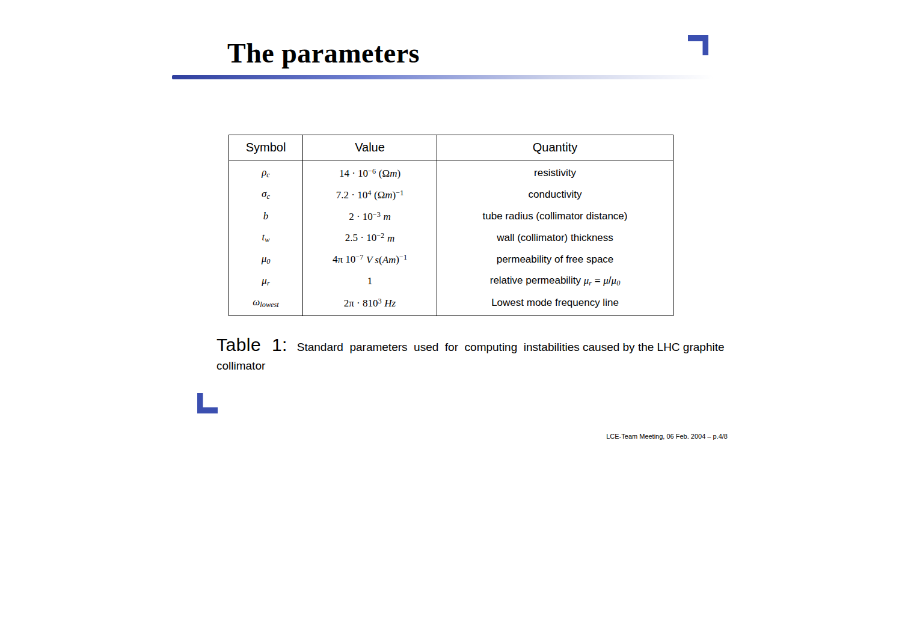The parameters
| Symbol | Value | Quantity |
| --- | --- | --- |
| ρ c | 14 · 10 −6 (Ω m ) | resistivity |
| σ c | 7.2 · 10 4 (Ω m ) −1 | conductivity |
| b | 2 · 10 −3 m | tube radius (collimator distance) |
| t w | 2.5 · 10 −2 m | wall (collimator) thickness |
| μ 0 | 4π 10 −7 V s ( Am ) −1 | permeability of free space |
| μ r | 1 | relative permeability μ r = μ / μ 0 |
| ω lowest | 2π · 810 3 Hz | Lowest mode frequency line |
Table 1: Standard parameters used for computing instabilities caused by the LHC graphite collimator
LCE-Team Meeting, 06 Feb. 2004 – p.4/8